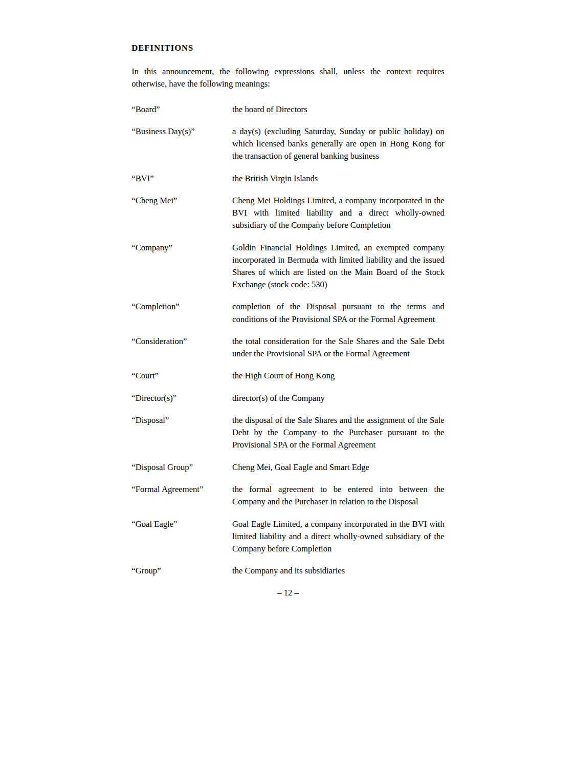DEFINITIONS
In this announcement, the following expressions shall, unless the context requires otherwise, have the following meanings:
| “Board” | the board of Directors |
| “Business Day(s)” | a day(s) (excluding Saturday, Sunday or public holiday) on which licensed banks generally are open in Hong Kong for the transaction of general banking business |
| “BVI” | the British Virgin Islands |
| “Cheng Mei” | Cheng Mei Holdings Limited, a company incorporated in the BVI with limited liability and a direct wholly-owned subsidiary of the Company before Completion |
| “Company” | Goldin Financial Holdings Limited, an exempted company incorporated in Bermuda with limited liability and the issued Shares of which are listed on the Main Board of the Stock Exchange (stock code: 530) |
| “Completion” | completion of the Disposal pursuant to the terms and conditions of the Provisional SPA or the Formal Agreement |
| “Consideration” | the total consideration for the Sale Shares and the Sale Debt under the Provisional SPA or the Formal Agreement |
| “Court” | the High Court of Hong Kong |
| “Director(s)” | director(s) of the Company |
| “Disposal” | the disposal of the Sale Shares and the assignment of the Sale Debt by the Company to the Purchaser pursuant to the Provisional SPA or the Formal Agreement |
| “Disposal Group” | Cheng Mei, Goal Eagle and Smart Edge |
| “Formal Agreement” | the formal agreement to be entered into between the Company and the Purchaser in relation to the Disposal |
| “Goal Eagle” | Goal Eagle Limited, a company incorporated in the BVI with limited liability and a direct wholly-owned subsidiary of the Company before Completion |
| “Group” | the Company and its subsidiaries |
– 12 –